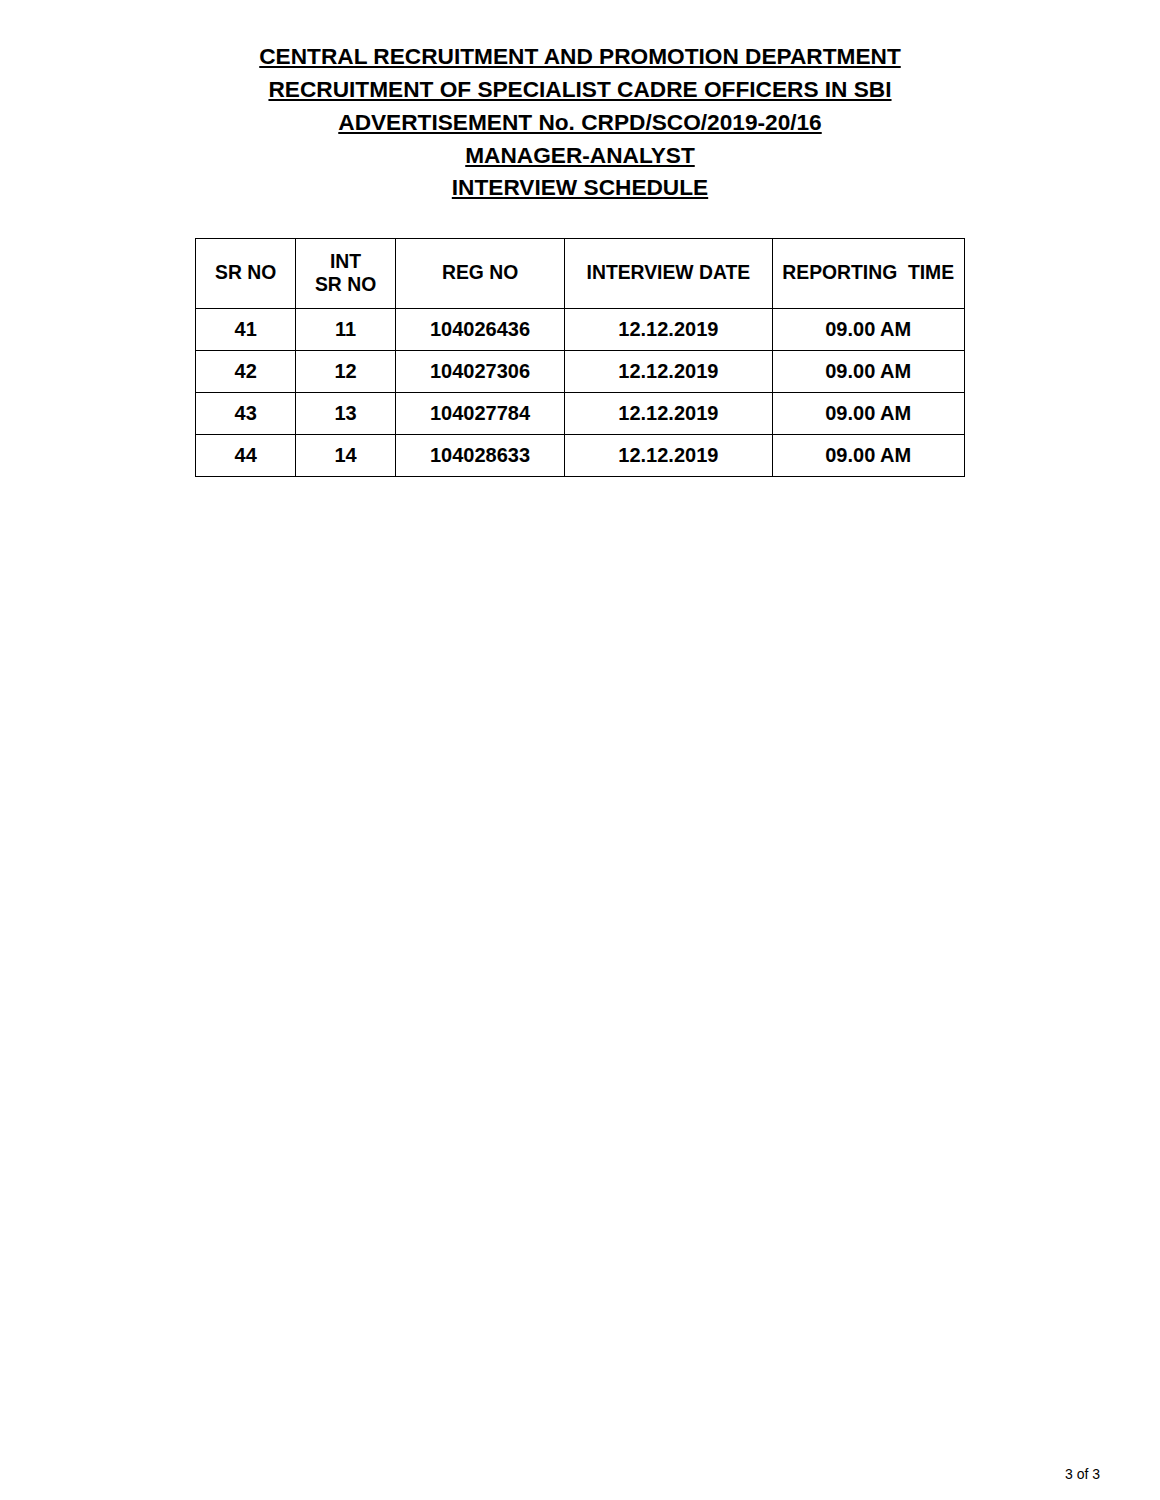CENTRAL RECRUITMENT AND PROMOTION DEPARTMENT
RECRUITMENT OF SPECIALIST CADRE OFFICERS IN SBI
ADVERTISEMENT No. CRPD/SCO/2019-20/16
MANAGER-ANALYST
INTERVIEW SCHEDULE
| SR NO | INT SR NO | REG NO | INTERVIEW DATE | REPORTING TIME |
| --- | --- | --- | --- | --- |
| 41 | 11 | 104026436 | 12.12.2019 | 09.00 AM |
| 42 | 12 | 104027306 | 12.12.2019 | 09.00 AM |
| 43 | 13 | 104027784 | 12.12.2019 | 09.00 AM |
| 44 | 14 | 104028633 | 12.12.2019 | 09.00 AM |
3 of 3